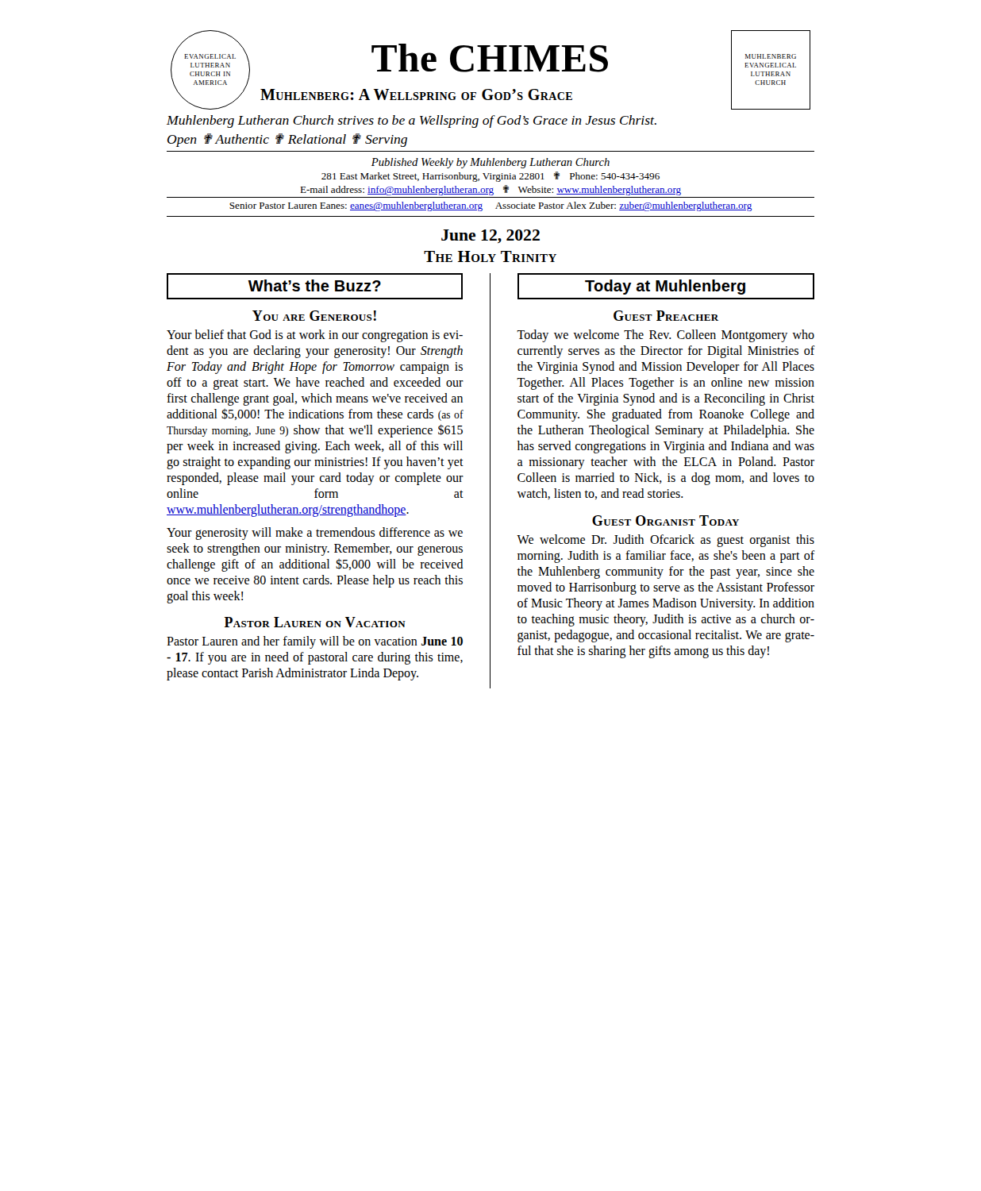Evangelical Lutheran Church in America
The CHIMES
Muhlenberg: A Wellspring of God’s Grace
Muhlenberg Evangelical Lutheran Church
Muhlenberg Lutheran Church strives to be a Wellspring of God’s Grace in Jesus Christ.
Open ✟ Authentic ✟ Relational ✟ Serving
Published Weekly by Muhlenberg Lutheran Church
281 East Market Street, Harrisonburg, Virginia 22801 ✟ Phone: 540-434-3496
E-mail address: info@muhlenberglutheran.org ✟ Website: www.muhlenberglutheran.org
Senior Pastor Lauren Eanes: eanes@muhlenberglutheran.org Associate Pastor Alex Zuber: zuber@muhlenberglutheran.org
June 12, 2022
The Holy Trinity
What’s the Buzz?
You are Generous!
Your belief that God is at work in our congregation is evident as you are declaring your generosity! Our Strength For Today and Bright Hope for Tomorrow campaign is off to a great start. We have reached and exceeded our first challenge grant goal, which means we've received an additional $5,000! The indications from these cards (as of Thursday morning, June 9) show that we'll experience $615 per week in increased giving. Each week, all of this will go straight to expanding our ministries! If you haven’t yet responded, please mail your card today or complete our online form at www.muhlenberglutheran.org/strengthandhope.
Your generosity will make a tremendous difference as we seek to strengthen our ministry. Remember, our generous challenge gift of an additional $5,000 will be received once we receive 80 intent cards. Please help us reach this goal this week!
Pastor Lauren on Vacation
Pastor Lauren and her family will be on vacation June 10 - 17. If you are in need of pastoral care during this time, please contact Parish Administrator Linda Depoy.
Today at Muhlenberg
Guest Preacher
Today we welcome The Rev. Colleen Montgomery who currently serves as the Director for Digital Ministries of the Virginia Synod and Mission Developer for All Places Together. All Places Together is an online new mission start of the Virginia Synod and is a Reconciling in Christ Community. She graduated from Roanoke College and the Lutheran Theological Seminary at Philadelphia. She has served congregations in Virginia and Indiana and was a missionary teacher with the ELCA in Poland. Pastor Colleen is married to Nick, is a dog mom, and loves to watch, listen to, and read stories.
Guest Organist Today
We welcome Dr. Judith Ofcarick as guest organist this morning. Judith is a familiar face, as she's been a part of the Muhlenberg community for the past year, since she moved to Harrisonburg to serve as the Assistant Professor of Music Theory at James Madison University. In addition to teaching music theory, Judith is active as a church organist, pedagogue, and occasional recitalist. We are grateful that she is sharing her gifts among us this day!